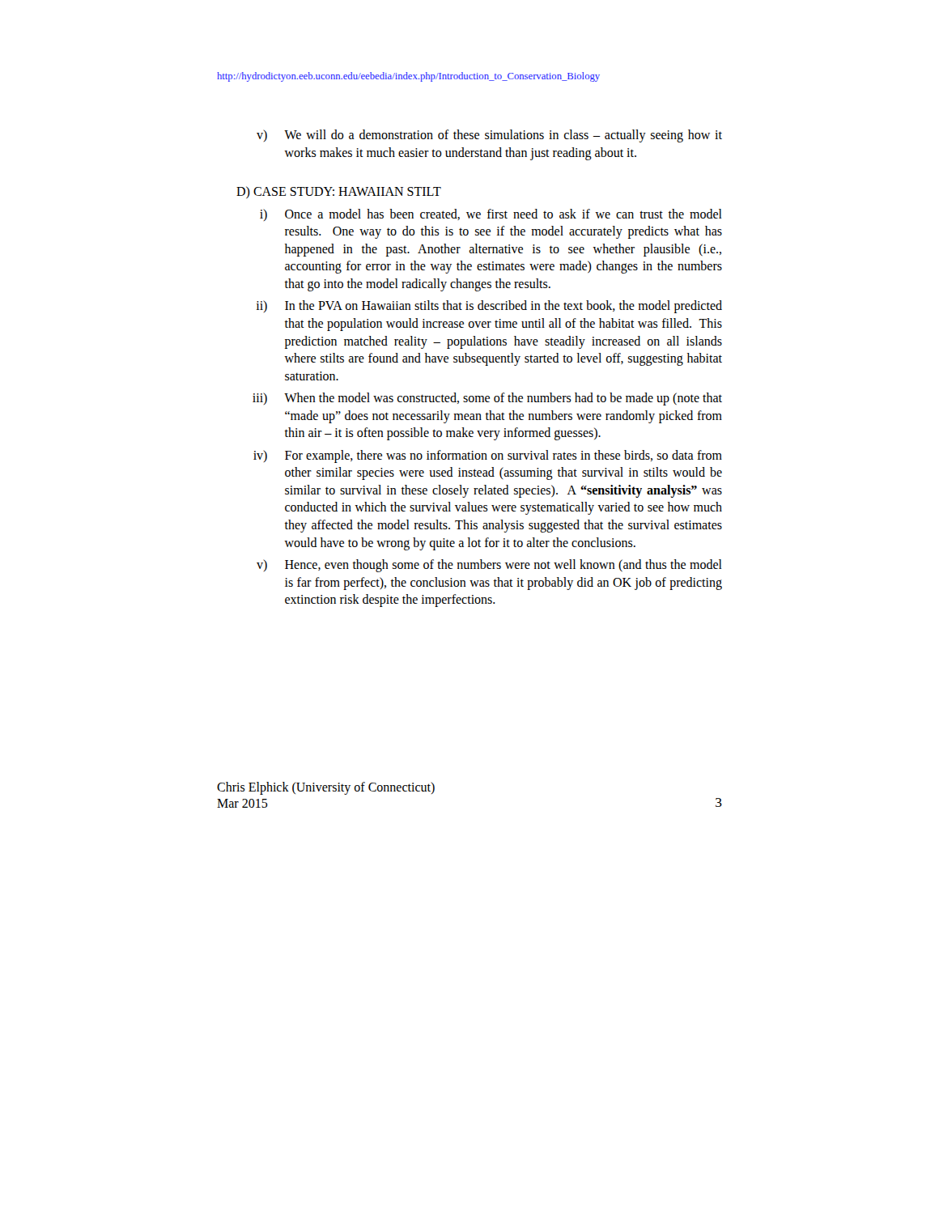http://hydrodictyon.eeb.uconn.edu/eebedia/index.php/Introduction_to_Conservation_Biology
v)
We will do a demonstration of these simulations in class – actually seeing how it works makes it much easier to understand than just reading about it.
D) CASE STUDY: HAWAIIAN STILT
i)
Once a model has been created, we first need to ask if we can trust the model results. One way to do this is to see if the model accurately predicts what has happened in the past. Another alternative is to see whether plausible (i.e., accounting for error in the way the estimates were made) changes in the numbers that go into the model radically changes the results.
ii)
In the PVA on Hawaiian stilts that is described in the text book, the model predicted that the population would increase over time until all of the habitat was filled. This prediction matched reality – populations have steadily increased on all islands where stilts are found and have subsequently started to level off, suggesting habitat saturation.
iii)
When the model was constructed, some of the numbers had to be made up (note that “made up” does not necessarily mean that the numbers were randomly picked from thin air – it is often possible to make very informed guesses).
iv)
For example, there was no information on survival rates in these birds, so data from other similar species were used instead (assuming that survival in stilts would be similar to survival in these closely related species). A “sensitivity analysis” was conducted in which the survival values were systematically varied to see how much they affected the model results. This analysis suggested that the survival estimates would have to be wrong by quite a lot for it to alter the conclusions.
v)
Hence, even though some of the numbers were not well known (and thus the model is far from perfect), the conclusion was that it probably did an OK job of predicting extinction risk despite the imperfections.
Chris Elphick (University of Connecticut)
Mar 2015
3